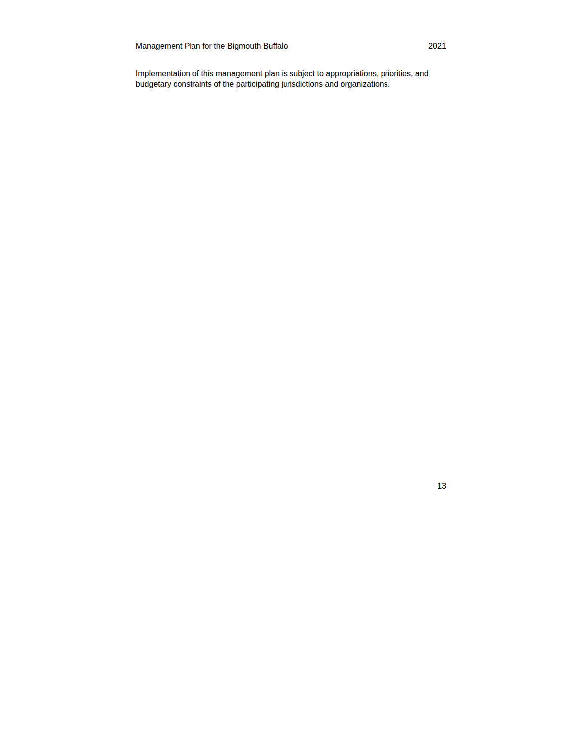Management Plan for the Bigmouth Buffalo 2021
Implementation of this management plan is subject to appropriations, priorities, and budgetary constraints of the participating jurisdictions and organizations.
13